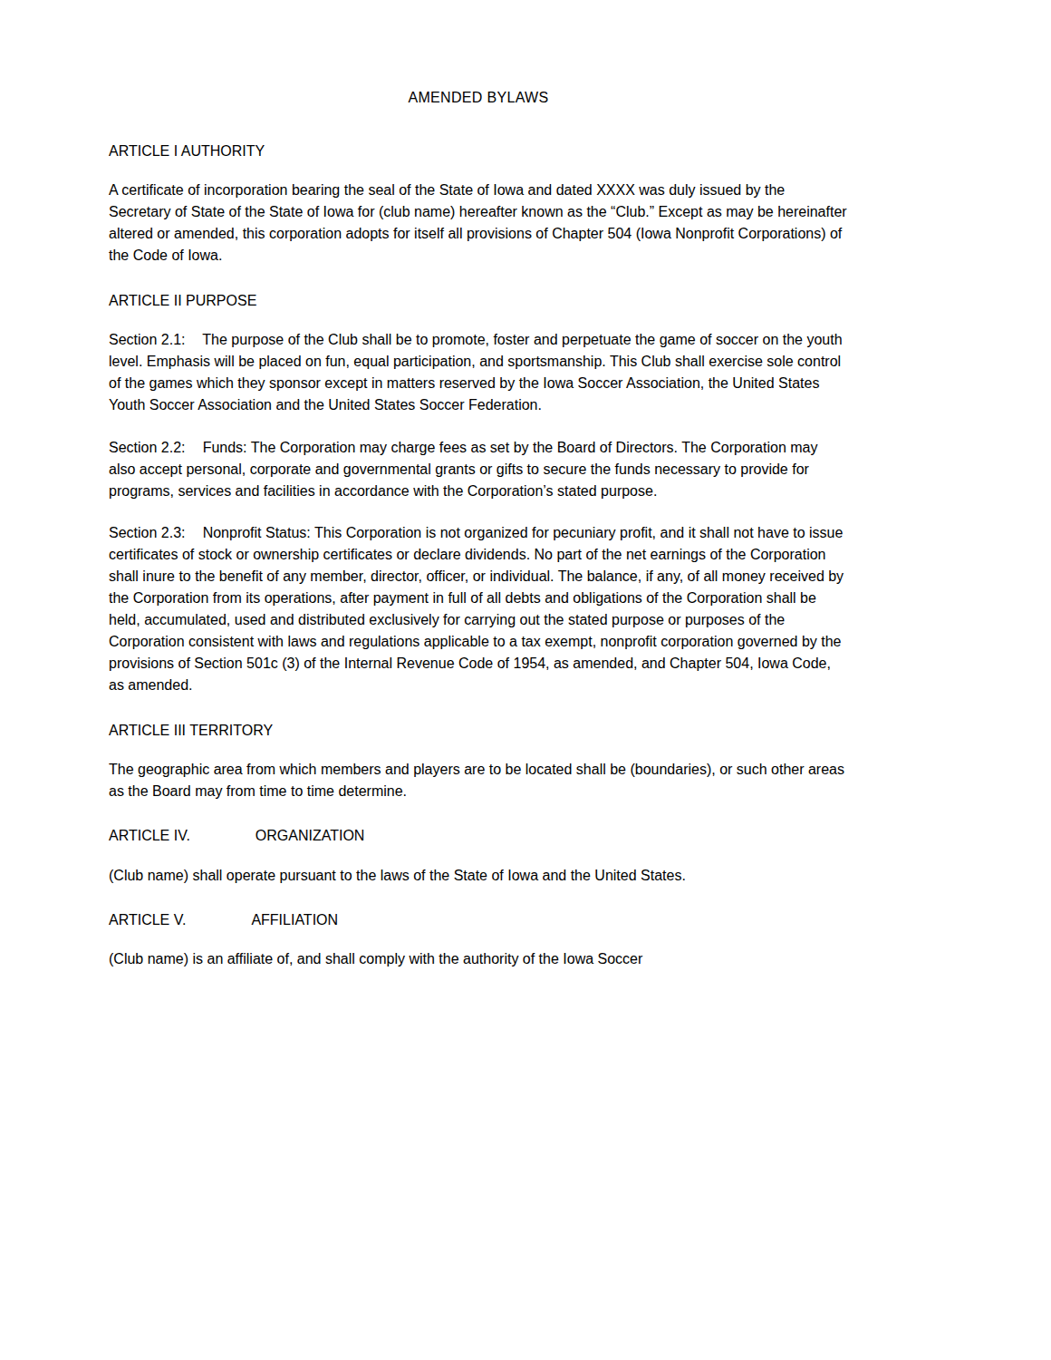AMENDED BYLAWS
ARTICLE I AUTHORITY
A certificate of incorporation bearing the seal of the State of Iowa and dated XXXX was duly issued by the Secretary of State of the State of Iowa for (club name) hereafter known as the “Club.” Except as may be hereinafter altered or amended, this corporation adopts for itself all provisions of Chapter 504 (Iowa Nonprofit Corporations) of the Code of Iowa.
ARTICLE II PURPOSE
Section 2.1: The purpose of the Club shall be to promote, foster and perpetuate the game of soccer on the youth level. Emphasis will be placed on fun, equal participation, and sportsmanship. This Club shall exercise sole control of the games which they sponsor except in matters reserved by the Iowa Soccer Association, the United States Youth Soccer Association and the United States Soccer Federation.
Section 2.2: Funds: The Corporation may charge fees as set by the Board of Directors. The Corporation may also accept personal, corporate and governmental grants or gifts to secure the funds necessary to provide for programs, services and facilities in accordance with the Corporation’s stated purpose.
Section 2.3: Nonprofit Status: This Corporation is not organized for pecuniary profit, and it shall not have to issue certificates of stock or ownership certificates or declare dividends. No part of the net earnings of the Corporation shall inure to the benefit of any member, director, officer, or individual. The balance, if any, of all money received by the Corporation from its operations, after payment in full of all debts and obligations of the Corporation shall be held, accumulated, used and distributed exclusively for carrying out the stated purpose or purposes of the Corporation consistent with laws and regulations applicable to a tax exempt, nonprofit corporation governed by the provisions of Section 501c (3) of the Internal Revenue Code of 1954, as amended, and Chapter 504, Iowa Code, as amended.
ARTICLE III TERRITORY
The geographic area from which members and players are to be located shall be (boundaries), or such other areas as the Board may from time to time determine.
ARTICLE IV. ORGANIZATION
(Club name) shall operate pursuant to the laws of the State of Iowa and the United States.
ARTICLE V. AFFILIATION
(Club name) is an affiliate of, and shall comply with the authority of the Iowa Soccer